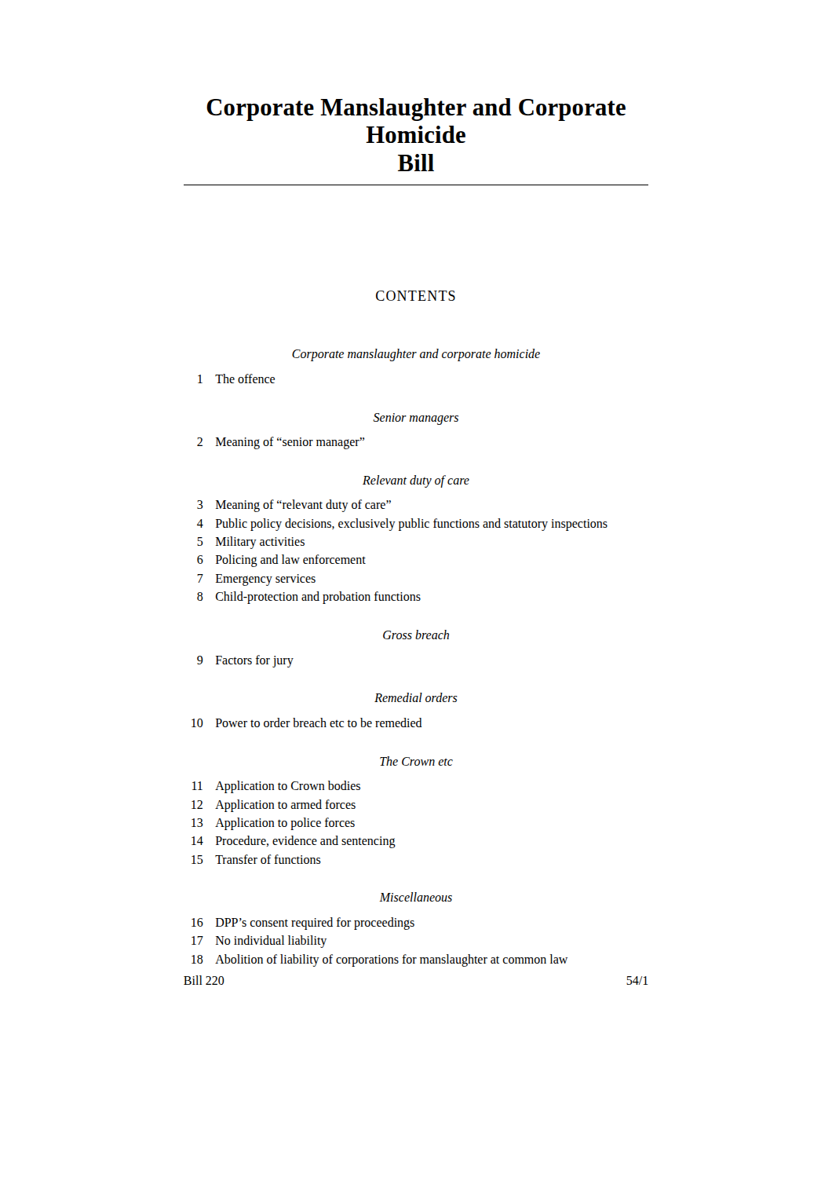Corporate Manslaughter and Corporate Homicide
Bill
CONTENTS
Corporate manslaughter and corporate homicide
1 The offence
Senior managers
2 Meaning of “senior manager”
Relevant duty of care
3 Meaning of “relevant duty of care”
4 Public policy decisions, exclusively public functions and statutory inspections
5 Military activities
6 Policing and law enforcement
7 Emergency services
8 Child-protection and probation functions
Gross breach
9 Factors for jury
Remedial orders
10 Power to order breach etc to be remedied
The Crown etc
11 Application to Crown bodies
12 Application to armed forces
13 Application to police forces
14 Procedure, evidence and sentencing
15 Transfer of functions
Miscellaneous
16 DPP’s consent required for proceedings
17 No individual liability
18 Abolition of liability of corporations for manslaughter at common law
Bill 220 54/1